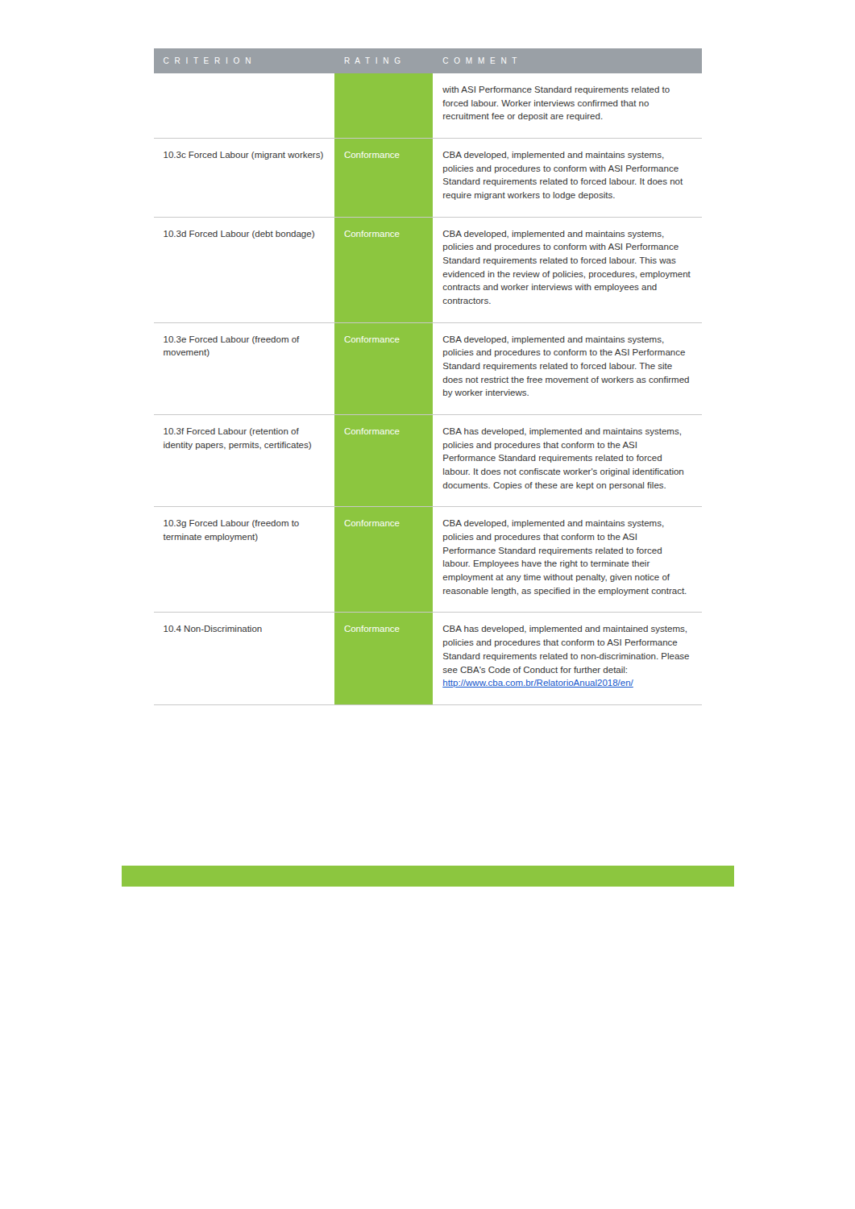| C R I T E R I O N | R A T I N G | C O M M E N T |
| --- | --- | --- |
| | | with ASI Performance Standard requirements related to forced labour. Worker interviews confirmed that no recruitment fee or deposit are required. |
| 10.3c Forced Labour (migrant workers) | Conformance | CBA developed, implemented and maintains systems, policies and procedures to conform with ASI Performance Standard requirements related to forced labour. It does not require migrant workers to lodge deposits. |
| 10.3d Forced Labour (debt bondage) | Conformance | CBA developed, implemented and maintains systems, policies and procedures to conform with ASI Performance Standard requirements related to forced labour. This was evidenced in the review of policies, procedures, employment contracts and worker interviews with employees and contractors. |
| 10.3e Forced Labour (freedom of movement) | Conformance | CBA developed, implemented and maintains systems, policies and procedures to conform to the ASI Performance Standard requirements related to forced labour. The site does not restrict the free movement of workers as confirmed by worker interviews. |
| 10.3f Forced Labour (retention of identity papers, permits, certificates) | Conformance | CBA has developed, implemented and maintains systems, policies and procedures that conform to the ASI Performance Standard requirements related to forced labour. It does not confiscate worker's original identification documents. Copies of these are kept on personal files. |
| 10.3g Forced Labour (freedom to terminate employment) | Conformance | CBA developed, implemented and maintains systems, policies and procedures that conform to the ASI Performance Standard requirements related to forced labour. Employees have the right to terminate their employment at any time without penalty, given notice of reasonable length, as specified in the employment contract. |
| 10.4 Non-Discrimination | Conformance | CBA has developed, implemented and maintained systems, policies and procedures that conform to ASI Performance Standard requirements related to non-discrimination. Please see CBA's Code of Conduct for further detail: http://www.cba.com.br/RelatorioAnual2018/en/ |